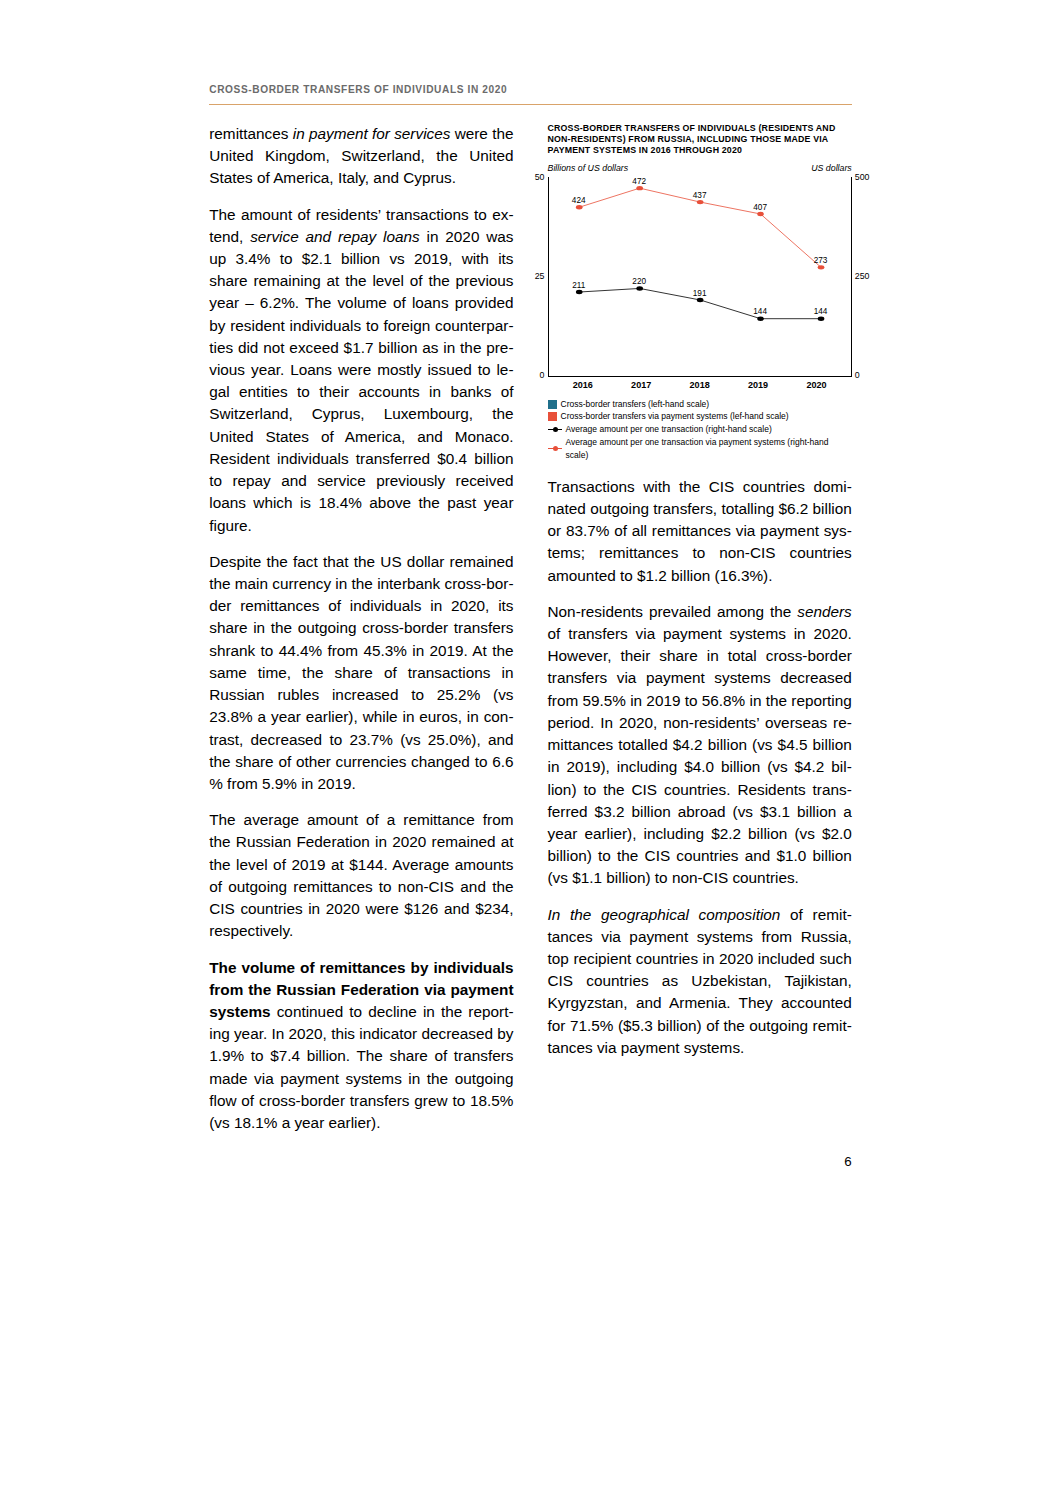Cross-border transfers of individuals in 2020
remittances in payment for services were the United Kingdom, Switzerland, the United States of America, Italy, and Cyprus.
The amount of residents’ transactions to extend, service and repay loans in 2020 was up 3.4% to $2.1 billion vs 2019, with its share remaining at the level of the previous year – 6.2%. The volume of loans provided by resident individuals to foreign counterparties did not exceed $1.7 billion as in the previous year. Loans were mostly issued to legal entities to their accounts in banks of Switzerland, Cyprus, Luxembourg, the United States of America, and Monaco. Resident individuals transferred $0.4 billion to repay and service previously received loans which is 18.4% above the past year figure.
Despite the fact that the US dollar remained the main currency in the interbank cross-border remittances of individuals in 2020, its share in the outgoing cross-border transfers shrank to 44.4% from 45.3% in 2019. At the same time, the share of transactions in Russian rubles increased to 25.2% (vs 23.8% a year earlier), while in euros, in contrast, decreased to 23.7% (vs 25.0%), and the share of other currencies changed to 6.6 % from 5.9% in 2019.
The average amount of a remittance from the Russian Federation in 2020 remained at the level of 2019 at $144. Average amounts of outgoing remittances to non-CIS and the CIS countries in 2020 were $126 and $234, respectively.
The volume of remittances by individuals from the Russian Federation via payment systems continued to decline in the reporting year. In 2020, this indicator decreased by 1.9% to $7.4 billion. The share of transfers made via payment systems in the outgoing flow of cross-border transfers grew to 18.5% (vs 18.1% a year earlier).
Cross-border transfers of individuals (residents and non-residents) from Russia, including those made via payment systems in 2016 through 2020
Billions of US dollars US dollars
50
25
0
500
250
0
424
472
437
407
273
211
220
191
144
144
20162017201820192020
Cross-border transfers (left-hand scale)
Cross-border transfers via payment systems (lef-hand scale)
Average amount per one transaction (right-hand scale)
Average amount per one transaction via payment systems (right-hand scale)
Transactions with the CIS countries dominated outgoing transfers, totalling $6.2 billion or 83.7% of all remittances via payment systems; remittances to non-CIS countries amounted to $1.2 billion (16.3%).
Non-residents prevailed among the senders of transfers via payment systems in 2020. However, their share in total cross-border transfers via payment systems decreased from 59.5% in 2019 to 56.8% in the reporting period. In 2020, non-residents’ overseas remittances totalled $4.2 billion (vs $4.5 billion in 2019), including $4.0 billion (vs $4.2 billion) to the CIS countries. Residents transferred $3.2 billion abroad (vs $3.1 billion a year earlier), including $2.2 billion (vs $2.0 billion) to the CIS countries and $1.0 billion (vs $1.1 billion) to non-CIS countries.
In the geographical composition of remittances via payment systems from Russia, top recipient countries in 2020 included such CIS countries as Uzbekistan, Tajikistan, Kyrgyzstan, and Armenia. They accounted for 71.5% ($5.3 billion) of the outgoing remittances via payment systems.
6